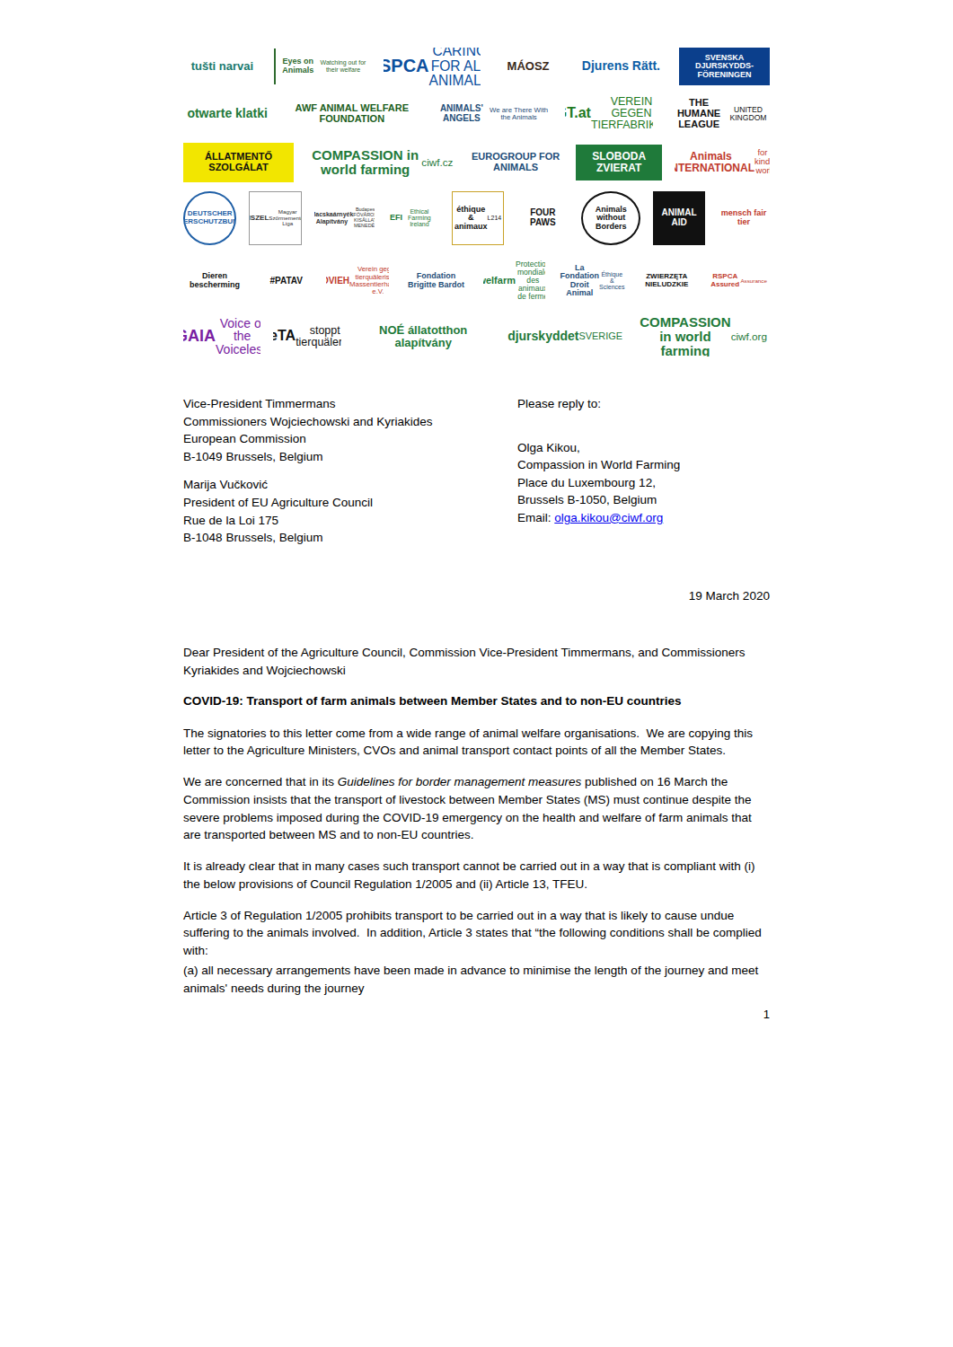tušti narvai
Eyes on AnimalsWatching out for their welfare
ISPCACARING FOR ALL ANIMALS
MÁOSZ
Djurens Rätt.
SVENSKA DJURSKYDDS­FÖRENINGEN
otwarte klatki
AWF ANIMAL WELFARE FOUNDATION
ANIMALS' ANGELSWe are There With the Animals
VGT.atVEREIN GEGEN TIERFABRIKEN
THE HUMANE LEAGUEUNITED KINGDOM
ÁLLATMENTŐ SZOLGÁLAT
COMPASSION in world farmingciwf.cz
EUROGROUP FOR ANIMALS
SLOBODA ZVIERAT
Animals INTERNATIONALfor a kinder world
DEUTSCHER TIERSCHUTZBUND
MSZELMagyar Szőrmementes Liga
Macskaárnyék AlapítványBudapest FŐVÁROSI KISÁLLAT-MENEDÉK
EFIEthical Farming Ireland
éthique & animauxL214
FOUR PAWS
Animals without Borders
ANIMAL AID
mensch fair tier
Dieren bescherming
#PATAV
PROVIEHVerein gegen tierquälerische Massentierhaltung e.V.
Fondation Brigitte Bardot
welfarmProtection mondiale des animaux de ferme
La Fondation Droit AnimalÉthique & Sciences
ZWIERZĘTA NIELUDZKIE
RSPCA AssuredAssurance
GAIAVoice of the Voiceless
PeTAstoppt tierquälerei!
NOÉ állatotthon alapítvány
djurskyddetSVERIGE
COMPASSION in world farmingciwf.org
Vice-President Timmermans
Commissioners Wojciechowski and Kyriakides
European Commission
B-1049 Brussels, Belgium
Marija Vučković
President of EU Agriculture Council
Rue de la Loi 175
B-1048 Brussels, Belgium
Please reply to:
Olga Kikou,
Compassion in World Farming
Place du Luxembourg 12,
Brussels B-1050, Belgium
Email: olga.kikou@ciwf.org
19 March 2020
Dear President of the Agriculture Council, Commission Vice-President Timmermans, and Commissioners Kyriakides and Wojciechowski
COVID-19: Transport of farm animals between Member States and to non-EU countries
The signatories to this letter come from a wide range of animal welfare organisations. We are copying this letter to the Agriculture Ministers, CVOs and animal transport contact points of all the Member States.
We are concerned that in its Guidelines for border management measures published on 16 March the Commission insists that the transport of livestock between Member States (MS) must continue despite the severe problems imposed during the COVID-19 emergency on the health and welfare of farm animals that are transported between MS and to non-EU countries.
It is already clear that in many cases such transport cannot be carried out in a way that is compliant with (i) the below provisions of Council Regulation 1/2005 and (ii) Article 13, TFEU.
Article 3 of Regulation 1/2005 prohibits transport to be carried out in a way that is likely to cause undue suffering to the animals involved. In addition, Article 3 states that “the following conditions shall be complied with:
(a) all necessary arrangements have been made in advance to minimise the length of the journey and meet animals' needs during the journey
1